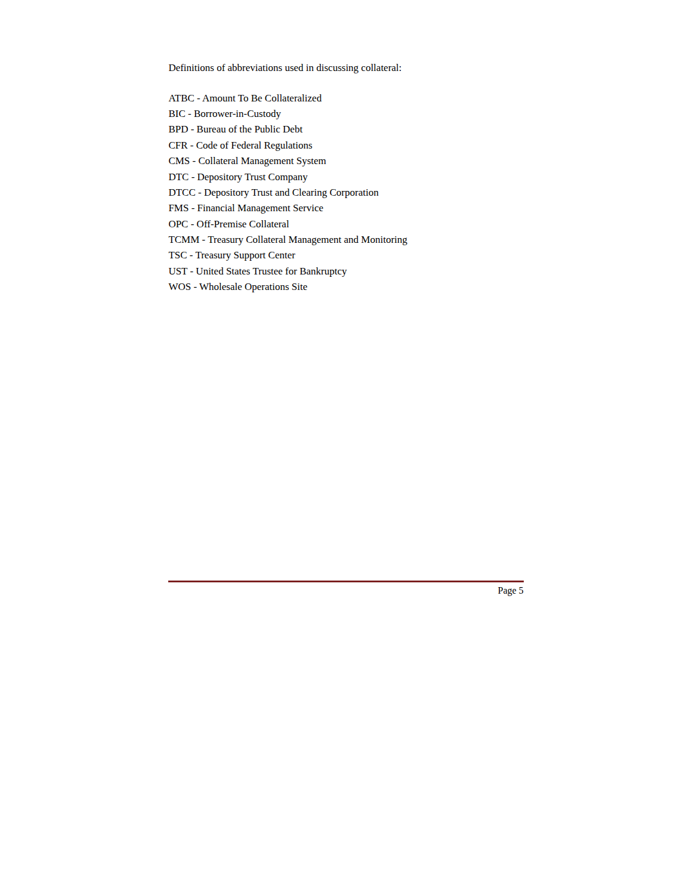Definitions of abbreviations used in discussing collateral:
ATBC - Amount To Be Collateralized
BIC - Borrower-in-Custody
BPD - Bureau of the Public Debt
CFR - Code of Federal Regulations
CMS - Collateral Management System
DTC - Depository Trust Company
DTCC - Depository Trust and Clearing Corporation
FMS - Financial Management Service
OPC - Off-Premise Collateral
TCMM - Treasury Collateral Management and Monitoring
TSC - Treasury Support Center
UST - United States Trustee for Bankruptcy
WOS - Wholesale Operations Site
Page 5